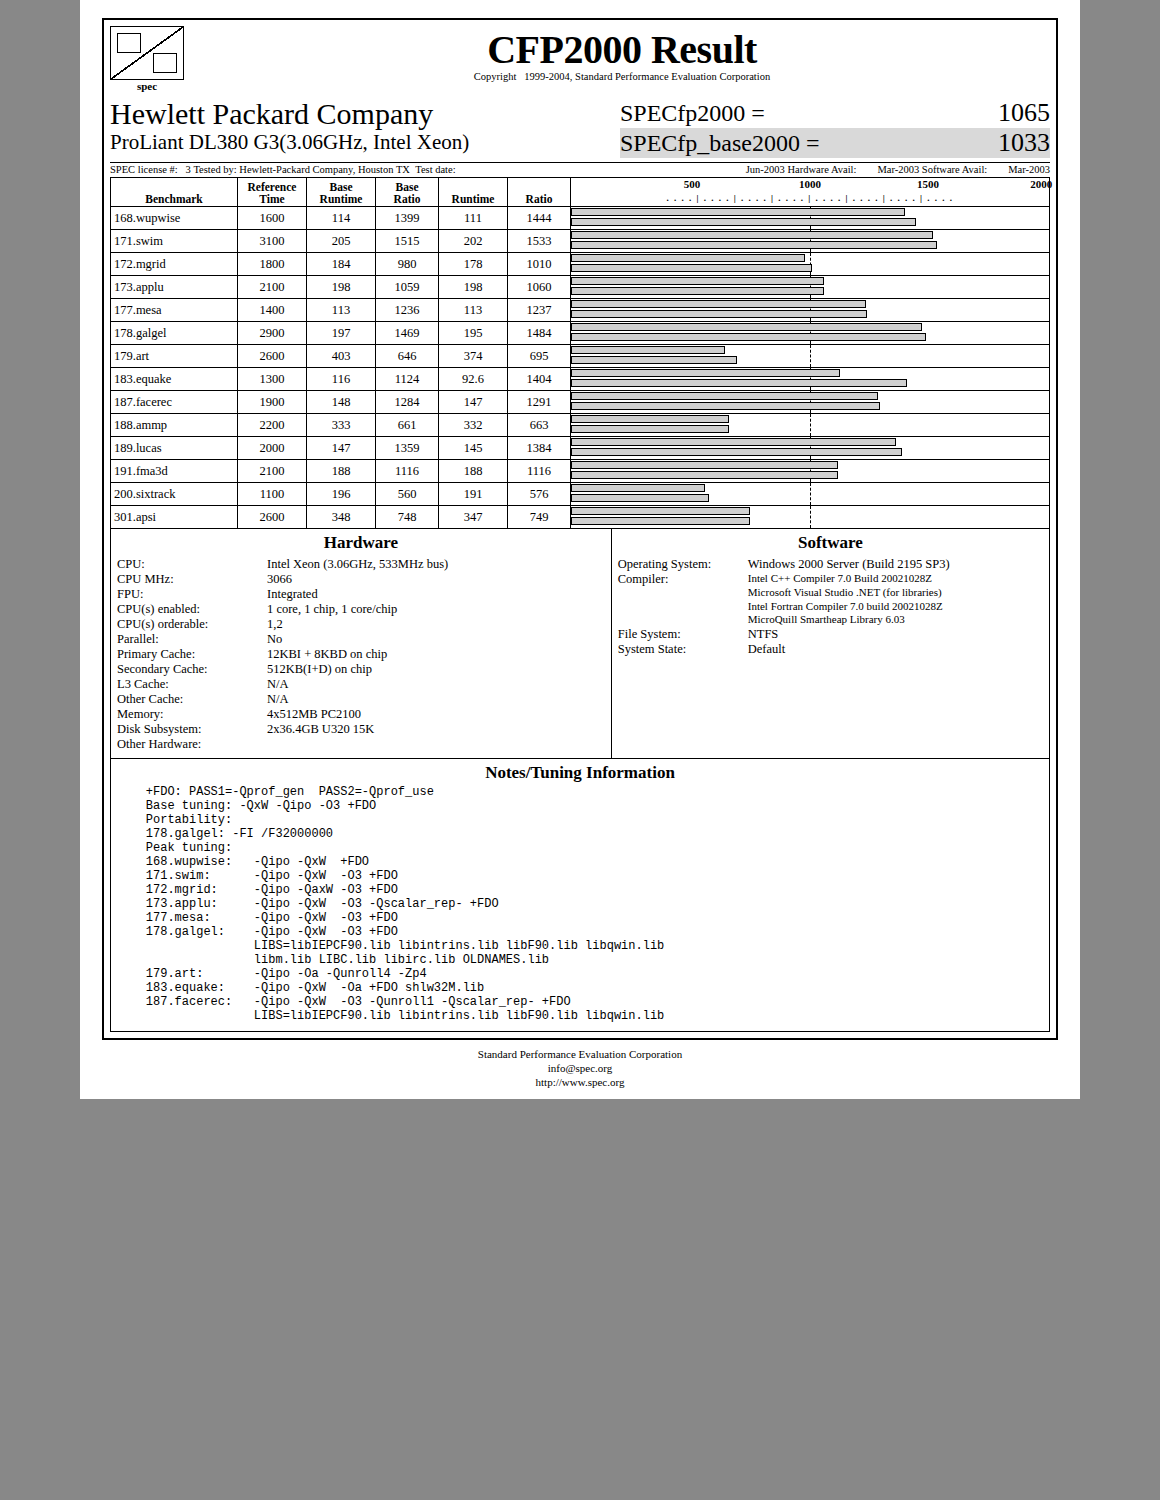spec
CFP2000 Result
Copyright 1999-2004, Standard Performance Evaluation Corporation
Hewlett Packard Company
ProLiant DL380 G3(3.06GHz, Intel Xeon)
SPECfp2000 =
1065
SPECfp_base2000 =
1033
SPEC license #: 3
Tested by:
Hewlett-Packard Company, Houston TX
Test date:
Jun-2003
Hardware Avail:
Mar-2003
Software Avail:
Mar-2003
| Benchmark | Reference Time | Base Runtime | Base Ratio | Runtime | Ratio | 500 1000 1500 2000 . . . . / . . . . / . . . . / . . . . / . . . . / . . . . / . . . . / . . . . |
| --- | --- | --- | --- | --- | --- | --- |
| 168.wupwise | 1600 | 114 | 1399 | 111 | 1444 | |
| 171.swim | 3100 | 205 | 1515 | 202 | 1533 | |
| 172.mgrid | 1800 | 184 | 980 | 178 | 1010 | |
| 173.applu | 2100 | 198 | 1059 | 198 | 1060 | |
| 177.mesa | 1400 | 113 | 1236 | 113 | 1237 | |
| 178.galgel | 2900 | 197 | 1469 | 195 | 1484 | |
| 179.art | 2600 | 403 | 646 | 374 | 695 | |
| 183.equake | 1300 | 116 | 1124 | 92.6 | 1404 | |
| 187.facerec | 1900 | 148 | 1284 | 147 | 1291 | |
| 188.ammp | 2200 | 333 | 661 | 332 | 663 | |
| 189.lucas | 2000 | 147 | 1359 | 145 | 1384 | |
| 191.fma3d | 2100 | 188 | 1116 | 188 | 1116 | |
| 200.sixtrack | 1100 | 196 | 560 | 191 | 576 | |
| 301.apsi | 2600 | 348 | 748 | 347 | 749 | |
Hardware
CPU:
Intel Xeon (3.06GHz, 533MHz bus)
CPU MHz:
3066
FPU:
Integrated
CPU(s) enabled:
1 core, 1 chip, 1 core/chip
CPU(s) orderable:
1,2
Parallel:
No
Primary Cache:
12KBI + 8KBD on chip
Secondary Cache:
512KB(I+D) on chip
L3 Cache:
N/A
Other Cache:
N/A
Memory:
4x512MB PC2100
Disk Subsystem:
2x36.4GB U320 15K
Other Hardware:
Software
Operating System:
Windows 2000 Server (Build 2195 SP3)
Compiler:
Intel C++ Compiler 7.0 Build 20021028Z
Microsoft Visual Studio .NET (for libraries)
Intel Fortran Compiler 7.0 build 20021028Z
MicroQuill Smartheap Library 6.03
File System:
NTFS
System State:
Default
Notes/Tuning Information
    +FDO: PASS1=-Qprof_gen  PASS2=-Qprof_use
    Base tuning: -QxW -Qipo -O3 +FDO
    Portability:
    178.galgel: -FI /F32000000
    Peak tuning:
    168.wupwise:   -Qipo -QxW  +FDO
    171.swim:      -Qipo -QxW  -O3 +FDO
    172.mgrid:     -Qipo -QaxW -O3 +FDO
    173.applu:     -Qipo -QxW  -O3 -Qscalar_rep- +FDO
    177.mesa:      -Qipo -QxW  -O3 +FDO
    178.galgel:    -Qipo -QxW  -O3 +FDO
                   LIBS=libIEPCF90.lib libintrins.lib libF90.lib libqwin.lib
                   libm.lib LIBC.lib libirc.lib OLDNAMES.lib
    179.art:       -Qipo -Oa -Qunroll4 -Zp4
    183.equake:    -Qipo -QxW  -Oa +FDO shlw32M.lib
    187.facerec:   -Qipo -QxW  -O3 -Qunroll1 -Qscalar_rep- +FDO
                   LIBS=libIEPCF90.lib libintrins.lib libF90.lib libqwin.lib
Standard Performance Evaluation Corporation
info@spec.org
http://www.spec.org